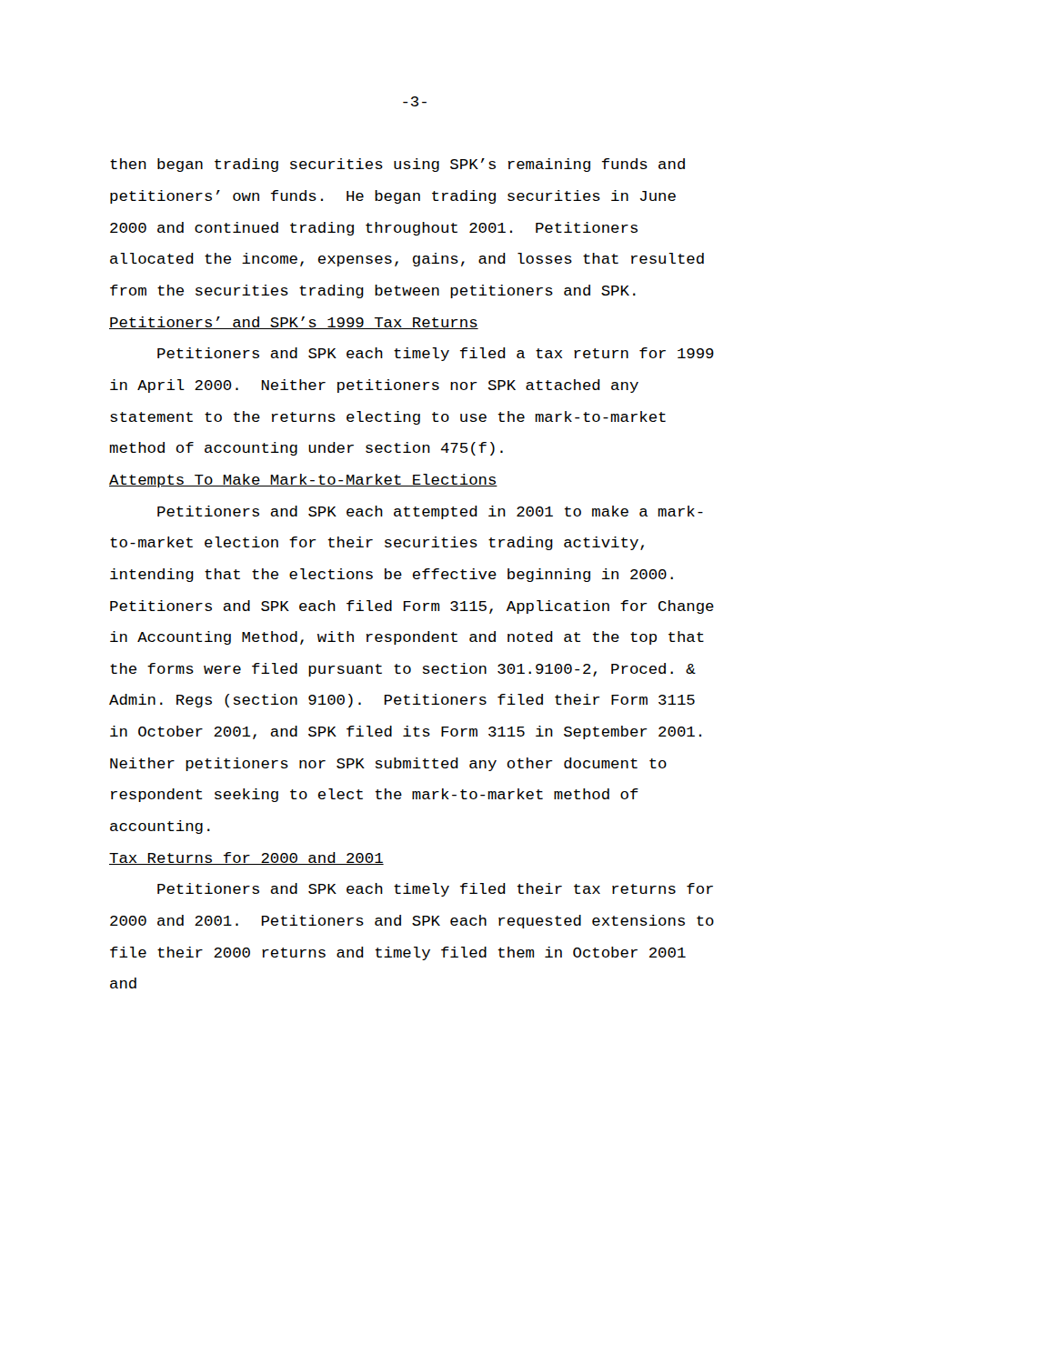-3-
then began trading securities using SPK’s remaining funds and petitioners’ own funds. He began trading securities in June 2000 and continued trading throughout 2001. Petitioners allocated the income, expenses, gains, and losses that resulted from the securities trading between petitioners and SPK.
Petitioners’ and SPK’s 1999 Tax Returns
Petitioners and SPK each timely filed a tax return for 1999 in April 2000. Neither petitioners nor SPK attached any statement to the returns electing to use the mark-to-market method of accounting under section 475(f).
Attempts To Make Mark-to-Market Elections
Petitioners and SPK each attempted in 2001 to make a mark-to-market election for their securities trading activity, intending that the elections be effective beginning in 2000. Petitioners and SPK each filed Form 3115, Application for Change in Accounting Method, with respondent and noted at the top that the forms were filed pursuant to section 301.9100-2, Proced. & Admin. Regs (section 9100). Petitioners filed their Form 3115 in October 2001, and SPK filed its Form 3115 in September 2001. Neither petitioners nor SPK submitted any other document to respondent seeking to elect the mark-to-market method of accounting.
Tax Returns for 2000 and 2001
Petitioners and SPK each timely filed their tax returns for 2000 and 2001. Petitioners and SPK each requested extensions to file their 2000 returns and timely filed them in October 2001 and